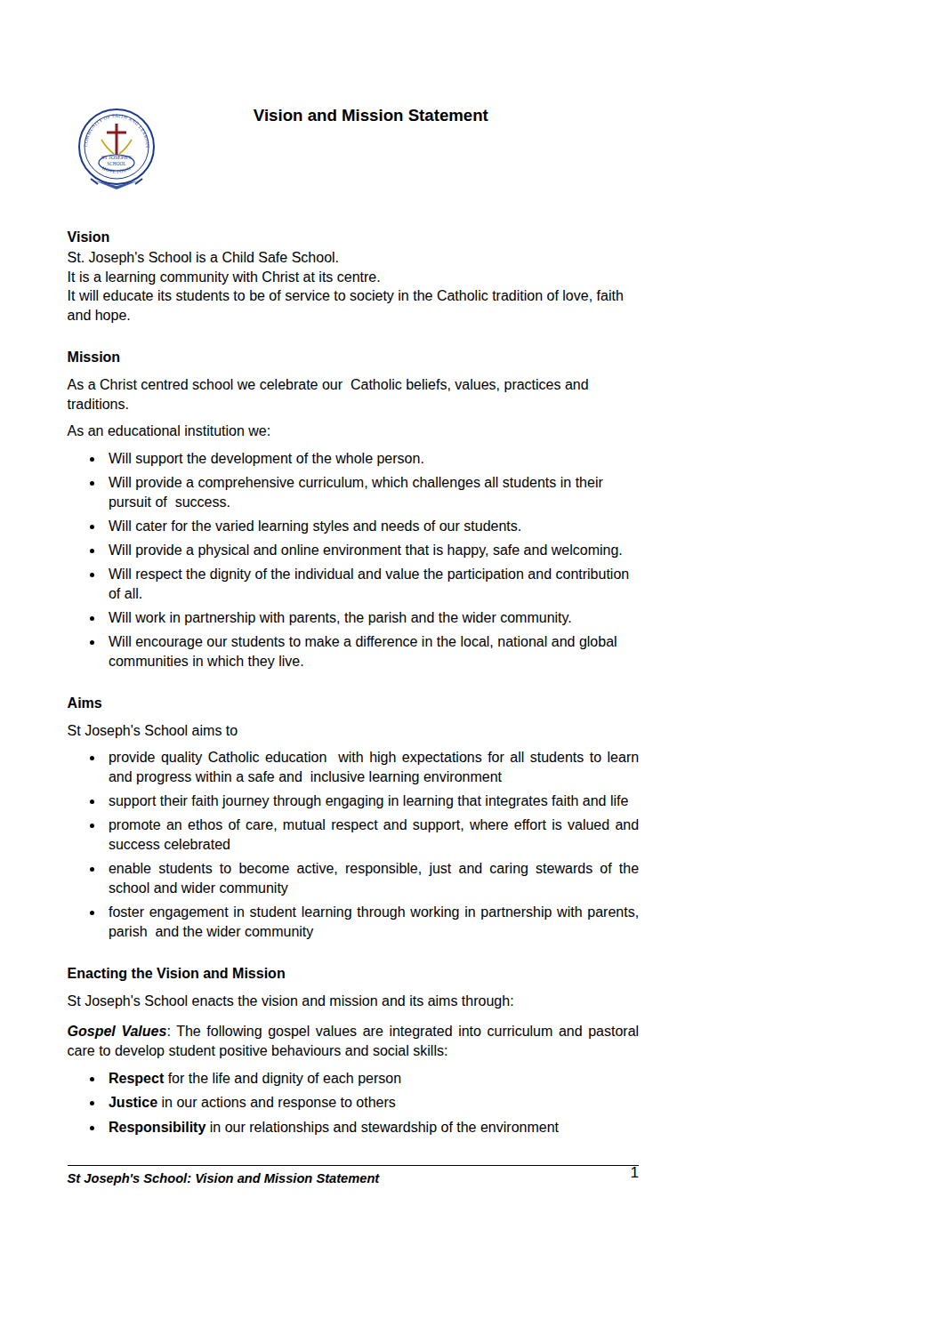A COMMUNITY OF FAITH AND LEARNING ST JOSEPH'S SCHOOL HOPETOUN
Vision and Mission Statement
Vision
St. Joseph's School is a Child Safe School.
It is a learning community with Christ at its centre.
It will educate its students to be of service to society in the Catholic tradition of love, faith and hope.
Mission
As a Christ centred school we celebrate our Catholic beliefs, values, practices and traditions.
As an educational institution we:
Will support the development of the whole person.
Will provide a comprehensive curriculum, which challenges all students in their pursuit of success.
Will cater for the varied learning styles and needs of our students.
Will provide a physical and online environment that is happy, safe and welcoming.
Will respect the dignity of the individual and value the participation and contribution of all.
Will work in partnership with parents, the parish and the wider community.
Will encourage our students to make a difference in the local, national and global communities in which they live.
Aims
St Joseph's School aims to
provide quality Catholic education with high expectations for all students to learn and progress within a safe and inclusive learning environment
support their faith journey through engaging in learning that integrates faith and life
promote an ethos of care, mutual respect and support, where effort is valued and success celebrated
enable students to become active, responsible, just and caring stewards of the school and wider community
foster engagement in student learning through working in partnership with parents, parish and the wider community
Enacting the Vision and Mission
St Joseph's School enacts the vision and mission and its aims through:
Gospel Values: The following gospel values are integrated into curriculum and pastoral care to develop student positive behaviours and social skills:
Respect for the life and dignity of each person
Justice in our actions and response to others
Responsibility in our relationships and stewardship of the environment
St Joseph's School: Vision and Mission Statement 1